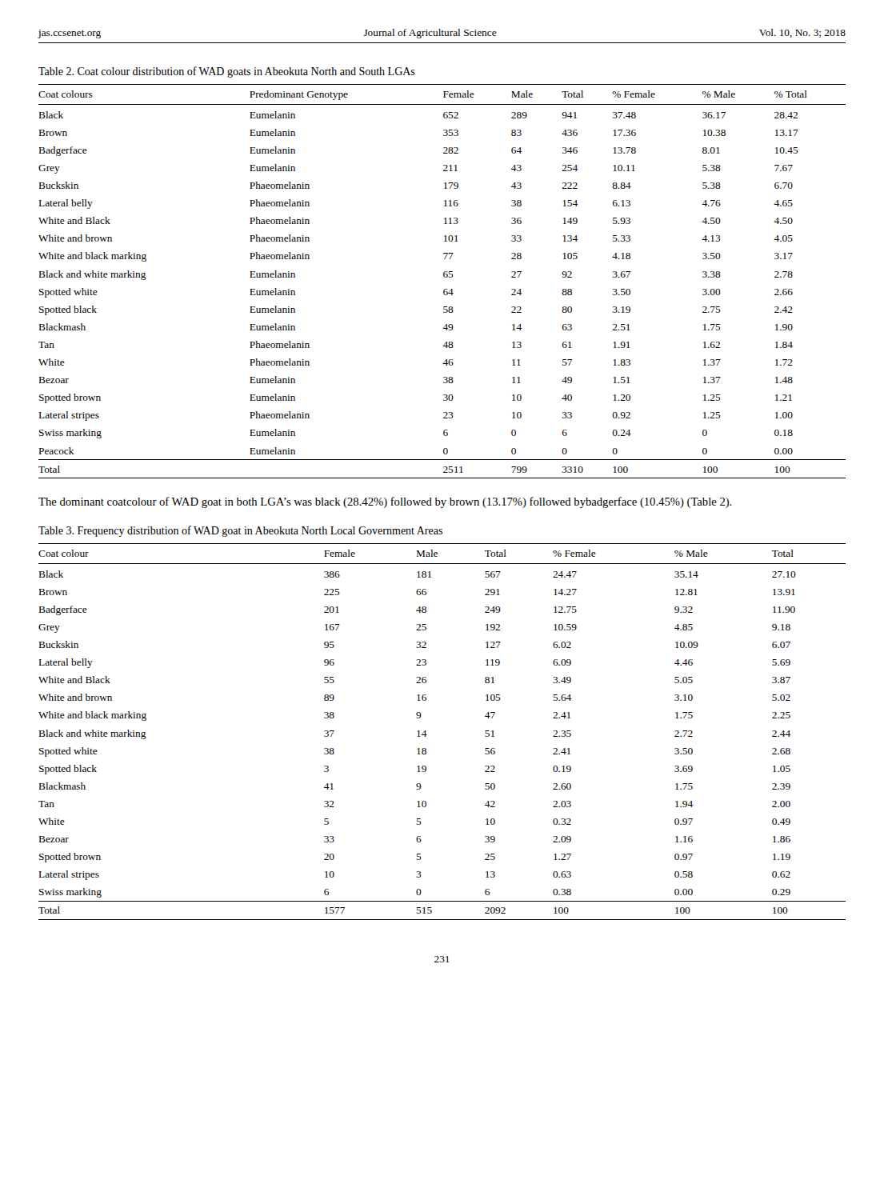jas.ccsenet.org
Journal of Agricultural Science
Vol. 10, No. 3; 2018
Table 2. Coat colour distribution of WAD goats in Abeokuta North and South LGAs
| Coat colours | Predominant Genotype | Female | Male | Total | % Female | % Male | % Total |
| --- | --- | --- | --- | --- | --- | --- | --- |
| Black | Eumelanin | 652 | 289 | 941 | 37.48 | 36.17 | 28.42 |
| Brown | Eumelanin | 353 | 83 | 436 | 17.36 | 10.38 | 13.17 |
| Badgerface | Eumelanin | 282 | 64 | 346 | 13.78 | 8.01 | 10.45 |
| Grey | Eumelanin | 211 | 43 | 254 | 10.11 | 5.38 | 7.67 |
| Buckskin | Phaeomelanin | 179 | 43 | 222 | 8.84 | 5.38 | 6.70 |
| Lateral belly | Phaeomelanin | 116 | 38 | 154 | 6.13 | 4.76 | 4.65 |
| White and Black | Phaeomelanin | 113 | 36 | 149 | 5.93 | 4.50 | 4.50 |
| White and brown | Phaeomelanin | 101 | 33 | 134 | 5.33 | 4.13 | 4.05 |
| White and black marking | Phaeomelanin | 77 | 28 | 105 | 4.18 | 3.50 | 3.17 |
| Black and white marking | Eumelanin | 65 | 27 | 92 | 3.67 | 3.38 | 2.78 |
| Spotted white | Eumelanin | 64 | 24 | 88 | 3.50 | 3.00 | 2.66 |
| Spotted black | Eumelanin | 58 | 22 | 80 | 3.19 | 2.75 | 2.42 |
| Blackmash | Eumelanin | 49 | 14 | 63 | 2.51 | 1.75 | 1.90 |
| Tan | Phaeomelanin | 48 | 13 | 61 | 1.91 | 1.62 | 1.84 |
| White | Phaeomelanin | 46 | 11 | 57 | 1.83 | 1.37 | 1.72 |
| Bezoar | Eumelanin | 38 | 11 | 49 | 1.51 | 1.37 | 1.48 |
| Spotted brown | Eumelanin | 30 | 10 | 40 | 1.20 | 1.25 | 1.21 |
| Lateral stripes | Phaeomelanin | 23 | 10 | 33 | 0.92 | 1.25 | 1.00 |
| Swiss marking | Eumelanin | 6 | 0 | 6 | 0.24 | 0 | 0.18 |
| Peacock | Eumelanin | 0 | 0 | 0 | 0 | 0 | 0.00 |
| Total | | 2511 | 799 | 3310 | 100 | 100 | 100 |
The dominant coatcolour of WAD goat in both LGA’s was black (28.42%) followed by brown (13.17%) followed bybadgerface (10.45%) (Table 2).
Table 3. Frequency distribution of WAD goat in Abeokuta North Local Government Areas
| Coat colour | Female | Male | Total | % Female | % Male | Total |
| --- | --- | --- | --- | --- | --- | --- |
| Black | 386 | 181 | 567 | 24.47 | 35.14 | 27.10 |
| Brown | 225 | 66 | 291 | 14.27 | 12.81 | 13.91 |
| Badgerface | 201 | 48 | 249 | 12.75 | 9.32 | 11.90 |
| Grey | 167 | 25 | 192 | 10.59 | 4.85 | 9.18 |
| Buckskin | 95 | 32 | 127 | 6.02 | 10.09 | 6.07 |
| Lateral belly | 96 | 23 | 119 | 6.09 | 4.46 | 5.69 |
| White and Black | 55 | 26 | 81 | 3.49 | 5.05 | 3.87 |
| White and brown | 89 | 16 | 105 | 5.64 | 3.10 | 5.02 |
| White and black marking | 38 | 9 | 47 | 2.41 | 1.75 | 2.25 |
| Black and white marking | 37 | 14 | 51 | 2.35 | 2.72 | 2.44 |
| Spotted white | 38 | 18 | 56 | 2.41 | 3.50 | 2.68 |
| Spotted black | 3 | 19 | 22 | 0.19 | 3.69 | 1.05 |
| Blackmash | 41 | 9 | 50 | 2.60 | 1.75 | 2.39 |
| Tan | 32 | 10 | 42 | 2.03 | 1.94 | 2.00 |
| White | 5 | 5 | 10 | 0.32 | 0.97 | 0.49 |
| Bezoar | 33 | 6 | 39 | 2.09 | 1.16 | 1.86 |
| Spotted brown | 20 | 5 | 25 | 1.27 | 0.97 | 1.19 |
| Lateral stripes | 10 | 3 | 13 | 0.63 | 0.58 | 0.62 |
| Swiss marking | 6 | 0 | 6 | 0.38 | 0.00 | 0.29 |
| Total | 1577 | 515 | 2092 | 100 | 100 | 100 |
231